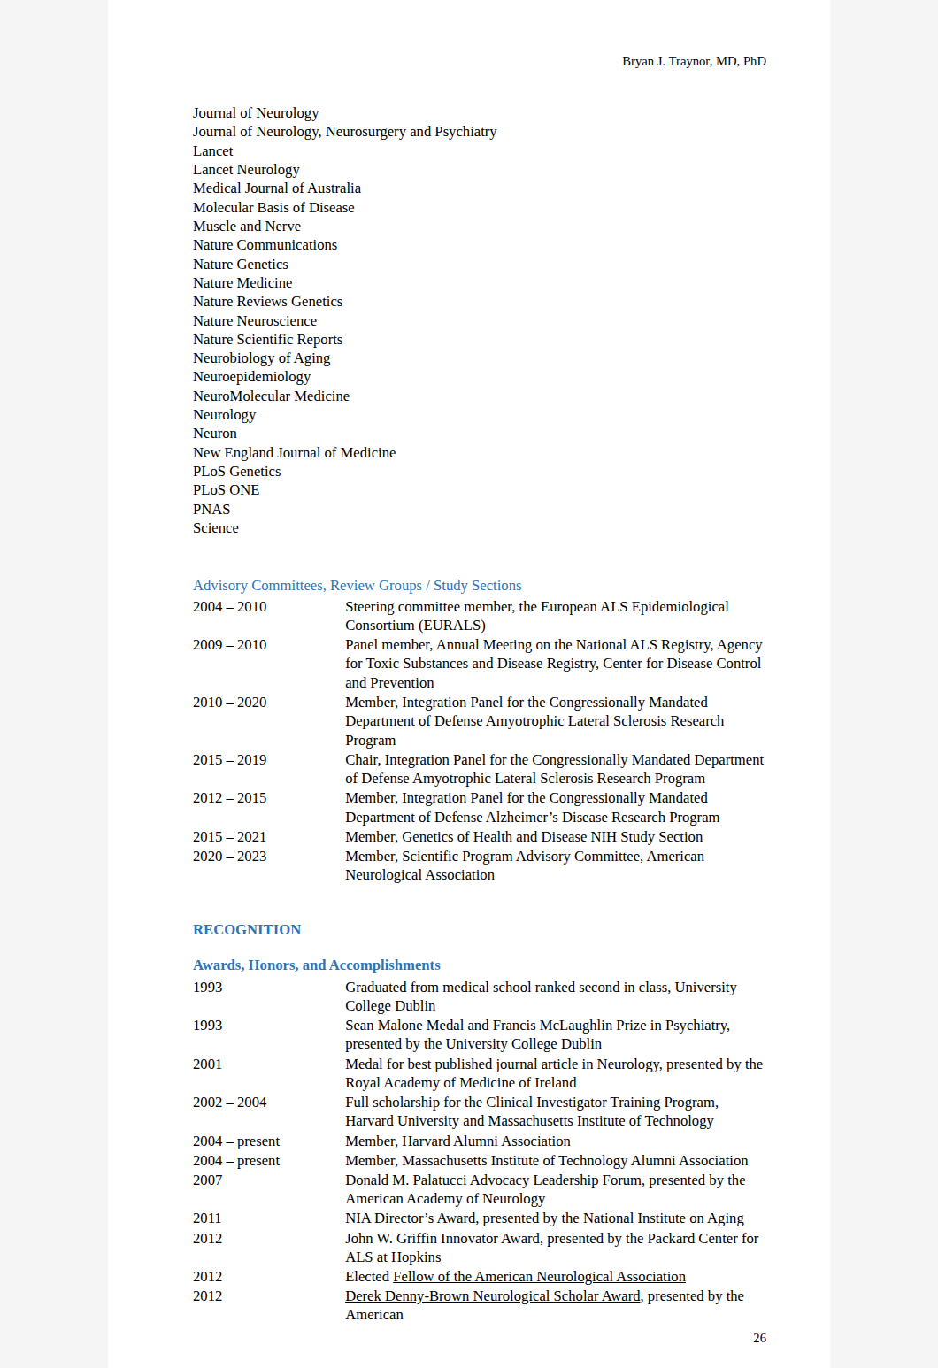Bryan J. Traynor, MD, PhD
Journal of Neurology
Journal of Neurology, Neurosurgery and Psychiatry
Lancet
Lancet Neurology
Medical Journal of Australia
Molecular Basis of Disease
Muscle and Nerve
Nature Communications
Nature Genetics
Nature Medicine
Nature Reviews Genetics
Nature Neuroscience
Nature Scientific Reports
Neurobiology of Aging
Neuroepidemiology
NeuroMolecular Medicine
Neurology
Neuron
New England Journal of Medicine
PLoS Genetics
PLoS ONE
PNAS
Science
Advisory Committees, Review Groups / Study Sections
| 2004 – 2010 | Steering committee member, the European ALS Epidemiological Consortium (EURALS) |
| 2009 – 2010 | Panel member, Annual Meeting on the National ALS Registry, Agency for Toxic Substances and Disease Registry, Center for Disease Control and Prevention |
| 2010 – 2020 | Member, Integration Panel for the Congressionally Mandated Department of Defense Amyotrophic Lateral Sclerosis Research Program |
| 2015 – 2019 | Chair, Integration Panel for the Congressionally Mandated Department of Defense Amyotrophic Lateral Sclerosis Research Program |
| 2012 – 2015 | Member, Integration Panel for the Congressionally Mandated Department of Defense Alzheimer’s Disease Research Program |
| 2015 – 2021 | Member, Genetics of Health and Disease NIH Study Section |
| 2020 – 2023 | Member, Scientific Program Advisory Committee, American Neurological Association |
RECOGNITION
Awards, Honors, and Accomplishments
| 1993 | Graduated from medical school ranked second in class, University College Dublin |
| 1993 | Sean Malone Medal and Francis McLaughlin Prize in Psychiatry, presented by the University College Dublin |
| 2001 | Medal for best published journal article in Neurology, presented by the Royal Academy of Medicine of Ireland |
| 2002 – 2004 | Full scholarship for the Clinical Investigator Training Program, Harvard University and Massachusetts Institute of Technology |
| 2004 – present | Member, Harvard Alumni Association |
| 2004 – present | Member, Massachusetts Institute of Technology Alumni Association |
| 2007 | Donald M. Palatucci Advocacy Leadership Forum, presented by the American Academy of Neurology |
| 2011 | NIA Director’s Award, presented by the National Institute on Aging |
| 2012 | John W. Griffin Innovator Award, presented by the Packard Center for ALS at Hopkins |
| 2012 | Elected Fellow of the American Neurological Association |
| 2012 | Derek Denny-Brown Neurological Scholar Award , presented by the American |
26